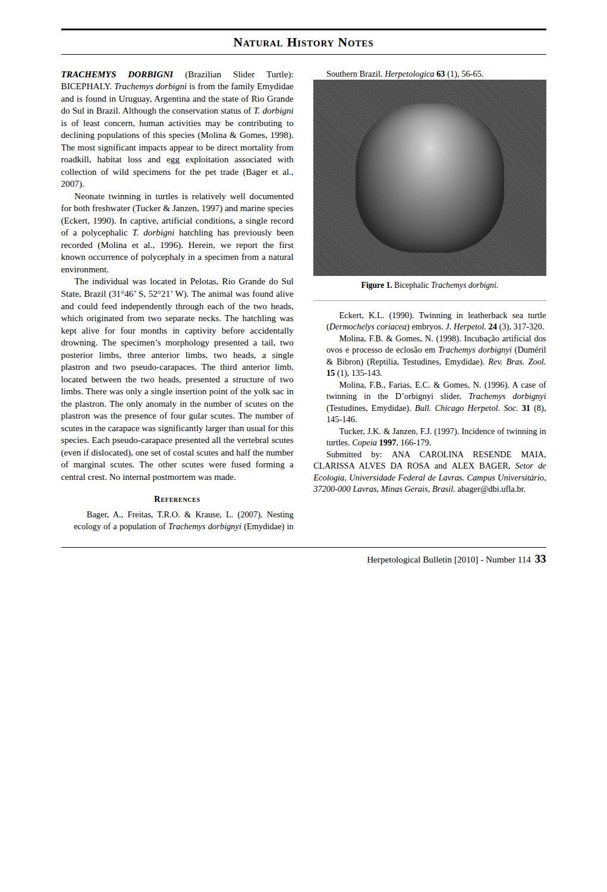Natural History Notes
TRACHEMYS DORBIGNI (Brazilian Slider Turtle): BICEPHALY. Trachemys dorbigni is from the family Emydidae and is found in Uruguay, Argentina and the state of Rio Grande do Sul in Brazil. Although the conservation status of T. dorbigni is of least concern, human activities may be contributing to declining populations of this species (Molina & Gomes, 1998). The most significant impacts appear to be direct mortality from roadkill, habitat loss and egg exploitation associated with collection of wild specimens for the pet trade (Bager et al., 2007).
Neonate twinning in turtles is relatively well documented for both freshwater (Tucker & Janzen, 1997) and marine species (Eckert, 1990). In captive, artificial conditions, a single record of a polycephalic T. dorbigni hatchling has previously been recorded (Molina et al., 1996). Herein, we report the first known occurrence of polycephaly in a specimen from a natural environment.
The individual was located in Pelotas, Rio Grande do Sul State, Brazil (31°46’ S, 52°21’ W). The animal was found alive and could feed independently through each of the two heads, which originated from two separate necks. The hatchling was kept alive for four months in captivity before accidentally drowning. The specimen’s morphology presented a tail, two posterior limbs, three anterior limbs, two heads, a single plastron and two pseudo-carapaces. The third anterior limb, located between the two heads, presented a structure of two limbs. There was only a single insertion point of the yolk sac in the plastron. The only anomaly in the number of scutes on the plastron was the presence of four gular scutes. The number of scutes in the carapace was significantly larger than usual for this species. Each pseudo-carapace presented all the vertebral scutes (even if dislocated), one set of costal scutes and half the number of marginal scutes. The other scutes were fused forming a central crest. No internal postmortem was made.
References
Bager, A., Freitas, T.R.O. & Krause, L. (2007). Nesting ecology of a population of Trachemys dorbignyi (Emydidae) in Southern Brazil. Herpetologica 63 (1), 56-65.
Figure 1. Bicephalic Trachemys dorbigni.
Eckert, K.L. (1990). Twinning in leatherback sea turtle (Dermochelys coriacea) embryos. J. Herpetol. 24 (3), 317-320.
Molina, F.B. & Gomes, N. (1998). Incubação artificial dos ovos e processo de eclosão em Trachemys dorbignyi (Duméril & Bibron) (Reptilia, Testudines, Emydidae). Rev. Bras. Zool. 15 (1), 135-143.
Molina, F.B., Farias, E.C. & Gomes, N. (1996). A case of twinning in the D’orbignyi slider, Trachemys dorbignyi (Testudines, Emydidae). Bull. Chicago Herpetol. Soc. 31 (8), 145-146.
Tucker, J.K. & Janzen, F.J. (1997). Incidence of twinning in turtles. Copeia 1997, 166-179.
Submitted by: ANA CAROLINA RESENDE MAIA, CLARISSA ALVES DA ROSA and ALEX BAGER, Setor de Ecologia, Universidade Federal de Lavras. Campus Universitário, 37200-000 Lavras, Minas Gerais, Brasil. abager@dbi.ufla.br.
Herpetological Bulletin [2010] - Number 11433